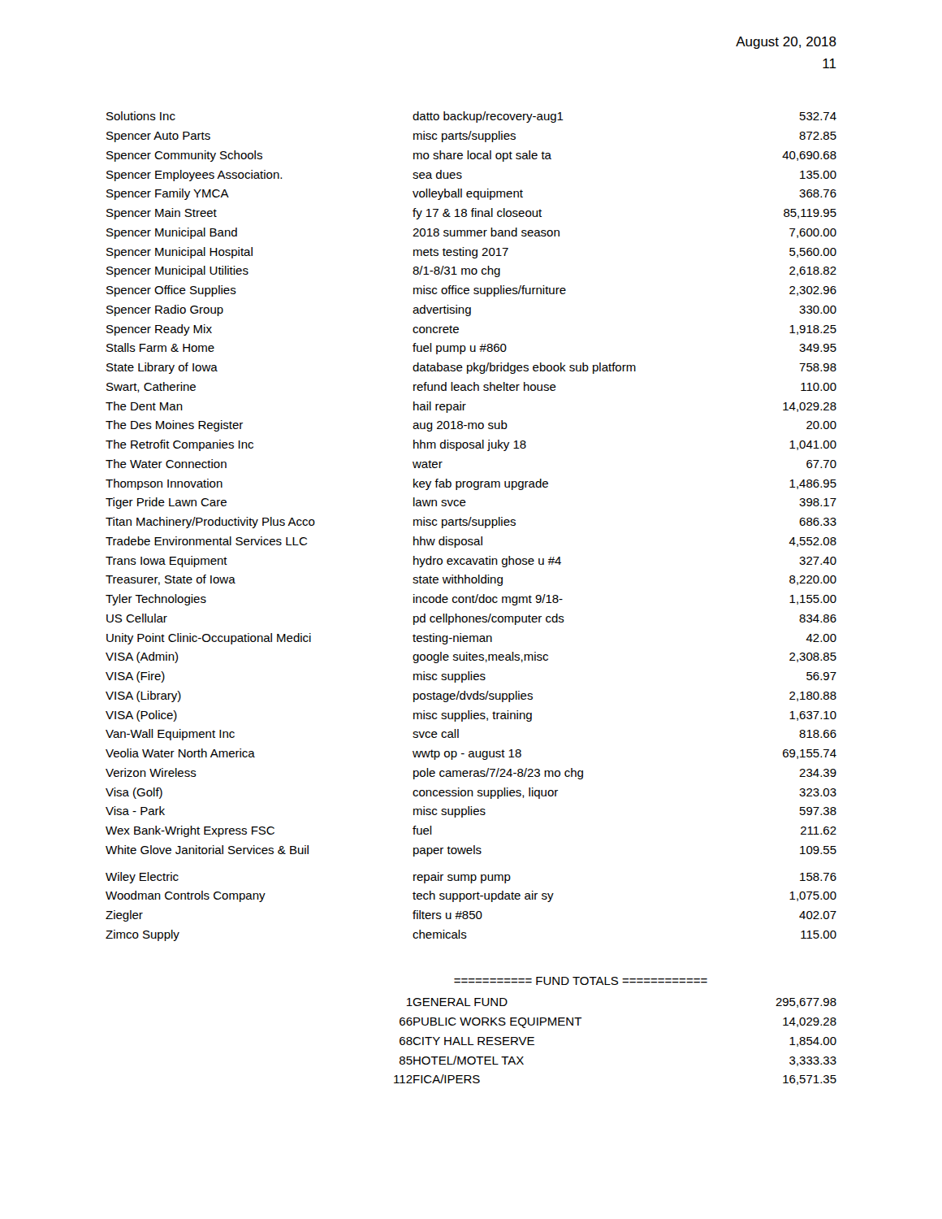August 20, 2018 11
| Solutions Inc | datto backup/recovery-aug1 | 532.74 |
| Spencer Auto Parts | misc parts/supplies | 872.85 |
| Spencer Community Schools | mo share local opt sale ta | 40,690.68 |
| Spencer Employees Association. | sea dues | 135.00 |
| Spencer Family YMCA | volleyball equipment | 368.76 |
| Spencer Main Street | fy 17 & 18 final closeout | 85,119.95 |
| Spencer Municipal Band | 2018 summer band season | 7,600.00 |
| Spencer Municipal Hospital | mets testing 2017 | 5,560.00 |
| Spencer Municipal Utilities | 8/1-8/31 mo chg | 2,618.82 |
| Spencer Office Supplies | misc office supplies/furniture | 2,302.96 |
| Spencer Radio Group | advertising | 330.00 |
| Spencer Ready Mix | concrete | 1,918.25 |
| Stalls Farm & Home | fuel pump u #860 | 349.95 |
| State Library of Iowa | database pkg/bridges ebook sub platform | 758.98 |
| Swart, Catherine | refund leach shelter house | 110.00 |
| The Dent Man | hail repair | 14,029.28 |
| The Des Moines Register | aug 2018-mo sub | 20.00 |
| The Retrofit Companies Inc | hhm disposal juky 18 | 1,041.00 |
| The Water Connection | water | 67.70 |
| Thompson Innovation | key fab program upgrade | 1,486.95 |
| Tiger Pride Lawn Care | lawn svce | 398.17 |
| Titan Machinery/Productivity Plus Acco | misc parts/supplies | 686.33 |
| Tradebe Environmental Services LLC | hhw disposal | 4,552.08 |
| Trans Iowa Equipment | hydro excavatin ghose u #4 | 327.40 |
| Treasurer, State of Iowa | state withholding | 8,220.00 |
| Tyler Technologies | incode cont/doc mgmt 9/18- | 1,155.00 |
| US Cellular | pd cellphones/computer cds | 834.86 |
| Unity Point Clinic-Occupational Medici | testing-nieman | 42.00 |
| VISA (Admin) | google suites,meals,misc | 2,308.85 |
| VISA (Fire) | misc supplies | 56.97 |
| VISA (Library) | postage/dvds/supplies | 2,180.88 |
| VISA (Police) | misc supplies, training | 1,637.10 |
| Van-Wall Equipment Inc | svce call | 818.66 |
| Veolia Water North America | wwtp op - august 18 | 69,155.74 |
| Verizon Wireless | pole cameras/7/24-8/23 mo chg | 234.39 |
| Visa (Golf) | concession supplies, liquor | 323.03 |
| Visa - Park | misc supplies | 597.38 |
| Wex Bank-Wright Express FSC | fuel | 211.62 |
| White Glove Janitorial Services & Buil | paper towels | 109.55 |
| Wiley Electric | repair sump pump | 158.76 |
| Woodman Controls Company | tech support-update air sy | 1,075.00 |
| Ziegler | filters u #850 | 402.07 |
| Zimco Supply | chemicals | 115.00 |
=========== FUND TOTALS ============
| 1 | GENERAL FUND | 295,677.98 |
| 66 | PUBLIC WORKS EQUIPMENT | 14,029.28 |
| 68 | CITY HALL RESERVE | 1,854.00 |
| 85 | HOTEL/MOTEL TAX | 3,333.33 |
| 112 | FICA/IPERS | 16,571.35 |